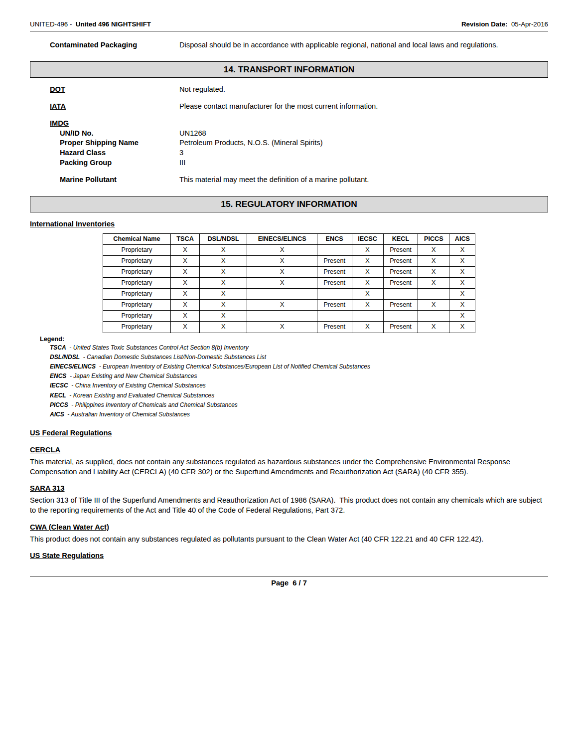UNITED-496 - United 496 NIGHTSHIFT
Revision Date: 05-Apr-2016
Contaminated Packaging
Disposal should be in accordance with applicable regional, national and local laws and regulations.
14. TRANSPORT INFORMATION
DOT
Not regulated.
IATA
Please contact manufacturer for the most current information.
IMDG
UN/ID No.
UN1268
Proper Shipping Name
Petroleum Products, N.O.S. (Mineral Spirits)
Hazard Class
3
Packing Group
III
Marine Pollutant
This material may meet the definition of a marine pollutant.
15. REGULATORY INFORMATION
International Inventories
| Chemical Name | TSCA | DSL/NDSL | EINECS/ELINCS | ENCS | IECSC | KECL | PICCS | AICS |
| --- | --- | --- | --- | --- | --- | --- | --- | --- |
| Proprietary | X | X | X | | X | Present | X | X |
| Proprietary | X | X | X | Present | X | Present | X | X |
| Proprietary | X | X | X | Present | X | Present | X | X |
| Proprietary | X | X | X | Present | X | Present | X | X |
| Proprietary | X | X | | | X | | | X |
| Proprietary | X | X | X | Present | X | Present | X | X |
| Proprietary | X | X | | | | | | X |
| Proprietary | X | X | X | Present | X | Present | X | X |
Legend:
TSCA - United States Toxic Substances Control Act Section 8(b) Inventory
DSL/NDSL - Canadian Domestic Substances List/Non-Domestic Substances List
EINECS/ELINCS - European Inventory of Existing Chemical Substances/European List of Notified Chemical Substances
ENCS - Japan Existing and New Chemical Substances
IECSC - China Inventory of Existing Chemical Substances
KECL - Korean Existing and Evaluated Chemical Substances
PICCS - Philippines Inventory of Chemicals and Chemical Substances
AICS - Australian Inventory of Chemical Substances
US Federal Regulations
CERCLA
This material, as supplied, does not contain any substances regulated as hazardous substances under the Comprehensive Environmental Response Compensation and Liability Act (CERCLA) (40 CFR 302) or the Superfund Amendments and Reauthorization Act (SARA) (40 CFR 355).
SARA 313
Section 313 of Title III of the Superfund Amendments and Reauthorization Act of 1986 (SARA). This product does not contain any chemicals which are subject to the reporting requirements of the Act and Title 40 of the Code of Federal Regulations, Part 372.
CWA (Clean Water Act)
This product does not contain any substances regulated as pollutants pursuant to the Clean Water Act (40 CFR 122.21 and 40 CFR 122.42).
US State Regulations
Page 6 / 7